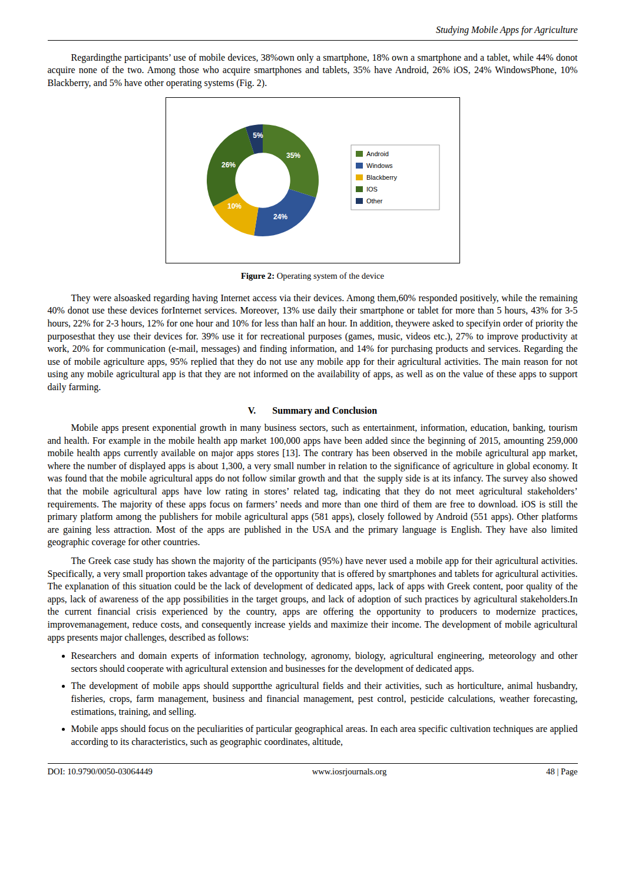Studying Mobile Apps for Agriculture
Regardingthe participants’ use of mobile devices, 38%own only a smartphone, 18% own a smartphone and a tablet, while 44% donot acquire none of the two. Among those who acquire smartphones and tablets, 35% have Android, 26% iOS, 24% WindowsPhone, 10% Blackberry, and 5% have other operating systems (Fig. 2).
35% 24% 10% 26% 5% Android Windows Blackberry IOS Other
Figure 2: Operating system of the device
They were alsoasked regarding having Internet access via their devices. Among them,60% responded positively, while the remaining 40% donot use these devices forInternet services. Moreover, 13% use daily their smartphone or tablet for more than 5 hours, 43% for 3-5 hours, 22% for 2-3 hours, 12% for one hour and 10% for less than half an hour. In addition, theywere asked to specifyin order of priority the purposesthat they use their devices for. 39% use it for recreational purposes (games, music, videos etc.), 27% to improve productivity at work, 20% for communication (e-mail, messages) and finding information, and 14% for purchasing products and services. Regarding the use of mobile agriculture apps, 95% replied that they do not use any mobile app for their agricultural activities. The main reason for not using any mobile agricultural app is that they are not informed on the availability of apps, as well as on the value of these apps to support daily farming.
V. Summary and Conclusion
Mobile apps present exponential growth in many business sectors, such as entertainment, information, education, banking, tourism and health. For example in the mobile health app market 100,000 apps have been added since the beginning of 2015, amounting 259,000 mobile health apps currently available on major apps stores [13]. The contrary has been observed in the mobile agricultural app market, where the number of displayed apps is about 1,300, a very small number in relation to the significance of agriculture in global economy. It was found that the mobile agricultural apps do not follow similar growth and that the supply side is at its infancy. The survey also showed that the mobile agricultural apps have low rating in stores’ related tag, indicating that they do not meet agricultural stakeholders’ requirements. The majority of these apps focus on farmers’ needs and more than one third of them are free to download. iOS is still the primary platform among the publishers for mobile agricultural apps (581 apps), closely followed by Android (551 apps). Other platforms are gaining less attraction. Most of the apps are published in the USA and the primary language is English. They have also limited geographic coverage for other countries.
The Greek case study has shown the majority of the participants (95%) have never used a mobile app for their agricultural activities. Specifically, a very small proportion takes advantage of the opportunity that is offered by smartphones and tablets for agricultural activities. The explanation of this situation could be the lack of development of dedicated apps, lack of apps with Greek content, poor quality of the apps, lack of awareness of the app possibilities in the target groups, and lack of adoption of such practices by agricultural stakeholders.In the current financial crisis experienced by the country, apps are offering the opportunity to producers to modernize practices, improvemanagement, reduce costs, and consequently increase yields and maximize their income. The development of mobile agricultural apps presents major challenges, described as follows:
Researchers and domain experts of information technology, agronomy, biology, agricultural engineering, meteorology and other sectors should cooperate with agricultural extension and businesses for the development of dedicated apps.
The development of mobile apps should supportthe agricultural fields and their activities, such as horticulture, animal husbandry, fisheries, crops, farm management, business and financial management, pest control, pesticide calculations, weather forecasting, estimations, training, and selling.
Mobile apps should focus on the peculiarities of particular geographical areas. In each area specific cultivation techniques are applied according to its characteristics, such as geographic coordinates, altitude,
DOI: 10.9790/0050-03064449
www.iosrjournals.org
48 | Page